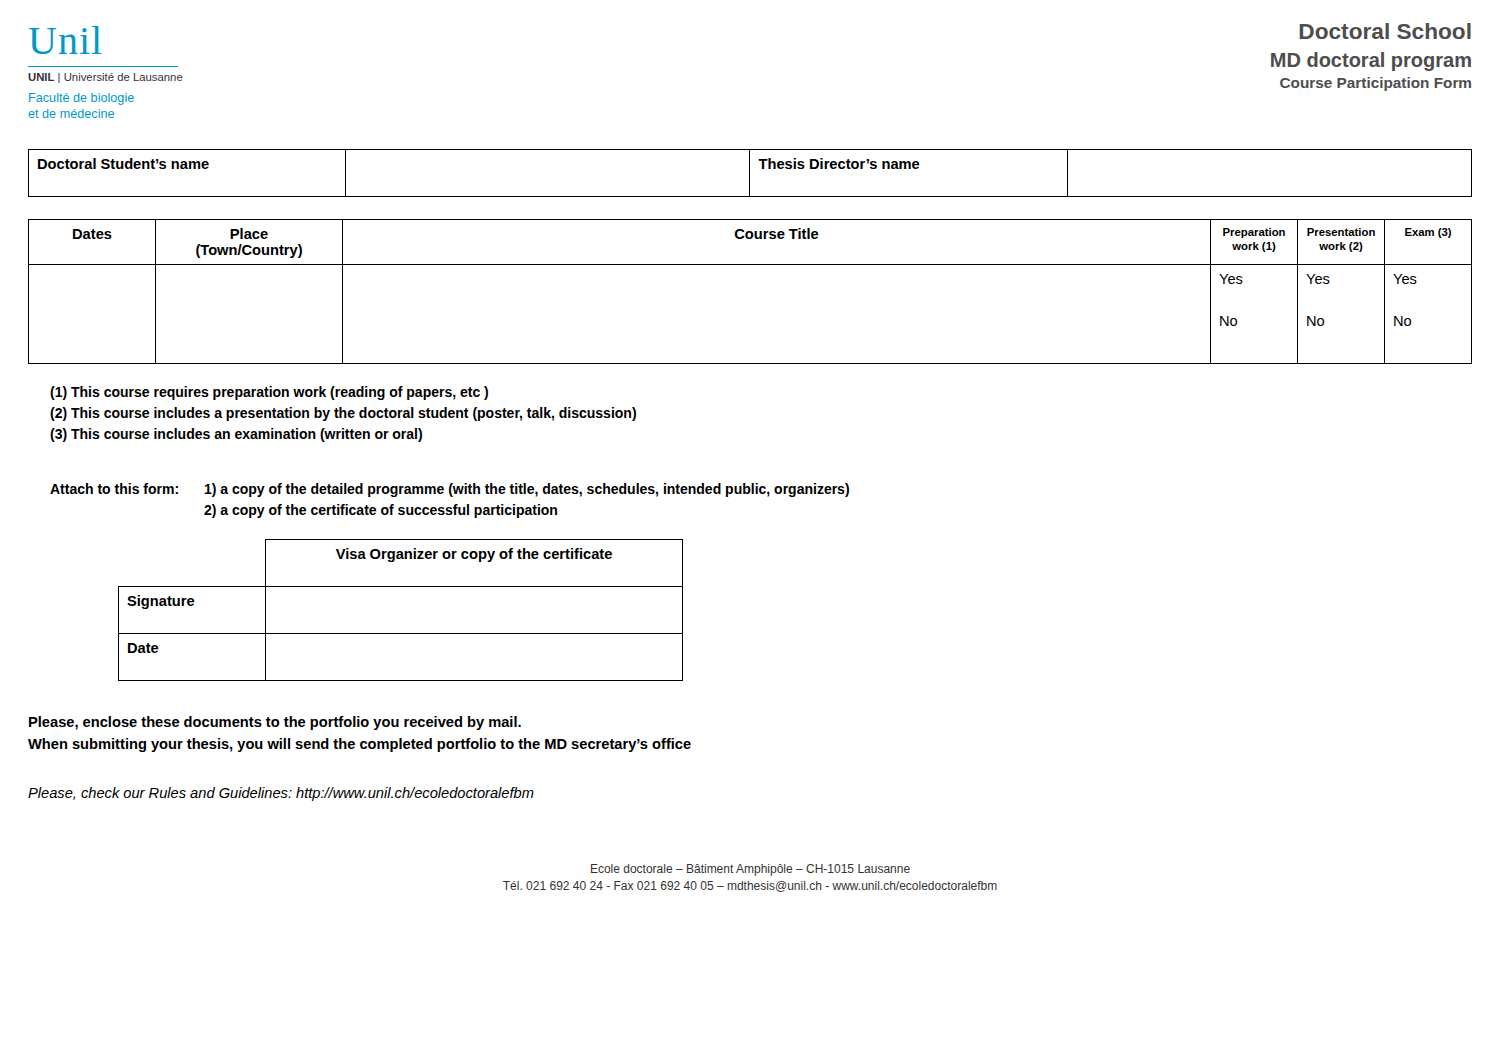Unil
UNIL | Université de Lausanne
Faculté de biologie
et de médecine
Doctoral School
MD doctoral program
Course Participation Form
| Doctoral Student’s name | | Thesis Director’s name | |
| Dates | Place (Town/Country) | Course Title | Preparation work (1) | Presentation work (2) | Exam (3) |
| --- | --- | --- | --- | --- | --- |
| | | | Yes No | Yes No | Yes No |
(1) This course requires preparation work (reading of papers, etc )
(2) This course includes a presentation by the doctoral student (poster, talk, discussion)
(3) This course includes an examination (written or oral)
Attach to this form:
1) a copy of the detailed programme (with the title, dates, schedules, intended public, organizers)
2) a copy of the certificate of successful participation
| | Visa Organizer or copy of the certificate |
| Signature | |
| Date | |
Please, enclose these documents to the portfolio you received by mail.
When submitting your thesis, you will send the completed portfolio to the MD secretary’s office
Please, check our Rules and Guidelines: http://www.unil.ch/ecoledoctoralefbm
Ecole doctorale – Bâtiment Amphipôle – CH-1015 Lausanne
Tél. 021 692 40 24 - Fax 021 692 40 05 – mdthesis@unil.ch - www.unil.ch/ecoledoctoralefbm